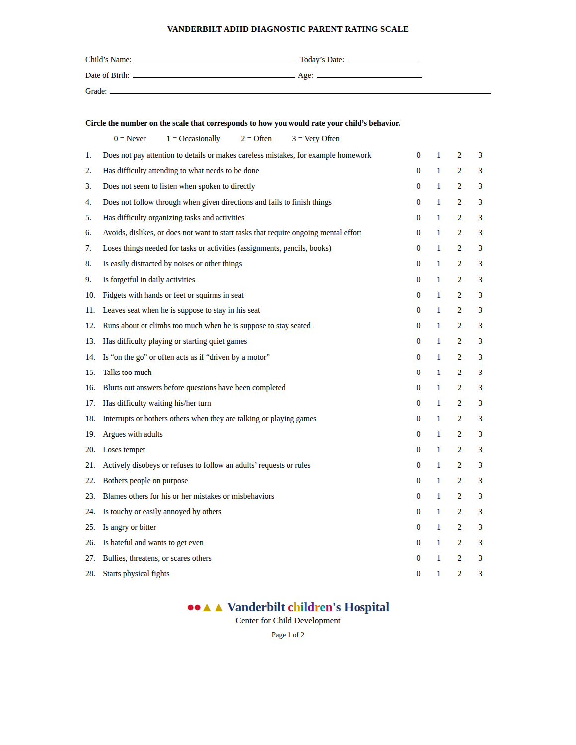VANDERBILT ADHD DIAGNOSTIC PARENT RATING SCALE
Child’s Name: Today’s Date:
Date of Birth: Age:
Grade:
Circle the number on the scale that corresponds to how you would rate your child’s behavior.
0 = Never 1 = Occasionally 2 = Often 3 = Very Often
| 1. | Does not pay attention to details or makes careless mistakes, for example homework | 0 | 1 | 2 | 3 |
| 2. | Has difficulty attending to what needs to be done | 0 | 1 | 2 | 3 |
| 3. | Does not seem to listen when spoken to directly | 0 | 1 | 2 | 3 |
| 4. | Does not follow through when given directions and fails to finish things | 0 | 1 | 2 | 3 |
| 5. | Has difficulty organizing tasks and activities | 0 | 1 | 2 | 3 |
| 6. | Avoids, dislikes, or does not want to start tasks that require ongoing mental effort | 0 | 1 | 2 | 3 |
| 7. | Loses things needed for tasks or activities (assignments, pencils, books) | 0 | 1 | 2 | 3 |
| 8. | Is easily distracted by noises or other things | 0 | 1 | 2 | 3 |
| 9. | Is forgetful in daily activities | 0 | 1 | 2 | 3 |
| 10. | Fidgets with hands or feet or squirms in seat | 0 | 1 | 2 | 3 |
| 11. | Leaves seat when he is suppose to stay in his seat | 0 | 1 | 2 | 3 |
| 12. | Runs about or climbs too much when he is suppose to stay seated | 0 | 1 | 2 | 3 |
| 13. | Has difficulty playing or starting quiet games | 0 | 1 | 2 | 3 |
| 14. | Is “on the go” or often acts as if “driven by a motor” | 0 | 1 | 2 | 3 |
| 15. | Talks too much | 0 | 1 | 2 | 3 |
| 16. | Blurts out answers before questions have been completed | 0 | 1 | 2 | 3 |
| 17. | Has difficulty waiting his/her turn | 0 | 1 | 2 | 3 |
| 18. | Interrupts or bothers others when they are talking or playing games | 0 | 1 | 2 | 3 |
| 19. | Argues with adults | 0 | 1 | 2 | 3 |
| 20. | Loses temper | 0 | 1 | 2 | 3 |
| 21. | Actively disobeys or refuses to follow an adults’ requests or rules | 0 | 1 | 2 | 3 |
| 22. | Bothers people on purpose | 0 | 1 | 2 | 3 |
| 23. | Blames others for his or her mistakes or misbehaviors | 0 | 1 | 2 | 3 |
| 24. | Is touchy or easily annoyed by others | 0 | 1 | 2 | 3 |
| 25. | Is angry or bitter | 0 | 1 | 2 | 3 |
| 26. | Is hateful and wants to get even | 0 | 1 | 2 | 3 |
| 27. | Bullies, threatens, or scares others | 0 | 1 | 2 | 3 |
| 28. | Starts physical fights | 0 | 1 | 2 | 3 |
●●▲▲ Vanderbilt children's Hospital
Center for Child Development
Page 1 of 2